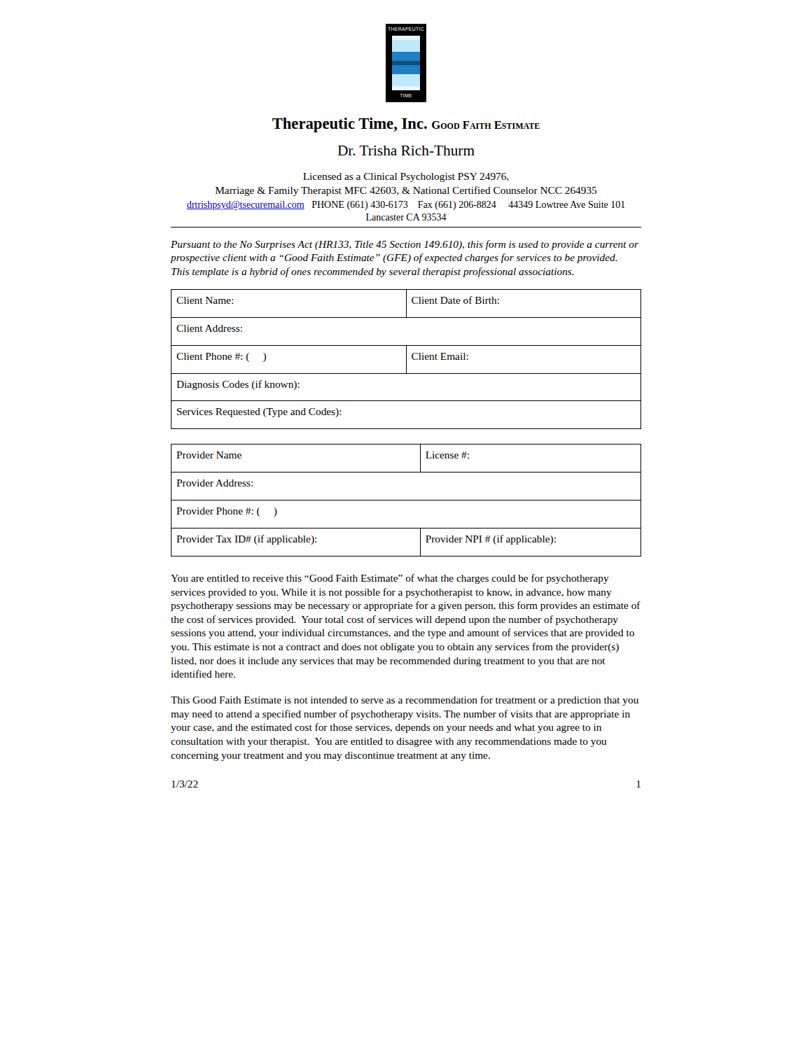THERAPEUTIC TIME
Therapeutic Time, Inc. Good Faith Estimate
Dr. Trisha Rich-Thurm
Licensed as a Clinical Psychologist PSY 24976,
Marriage & Family Therapist MFC 42603, & National Certified Counselor NCC 264935
drtrishpsyd@tsecuremail.com PHONE (661) 430-6173 Fax (661) 206-8824 44349 Lowtree Ave Suite 101 Lancaster CA 93534
Pursuant to the No Surprises Act (HR133, Title 45 Section 149.610), this form is used to provide a current or prospective client with a “Good Faith Estimate” (GFE) of expected charges for services to be provided. This template is a hybrid of ones recommended by several therapist professional associations.
| Client Name: | Client Date of Birth: |
| Client Address: |
| Client Phone #: ( ) | Client Email: |
| Diagnosis Codes (if known): |
| Services Requested (Type and Codes): |
| Provider Name | License #: |
| Provider Address: |
| Provider Phone #: ( ) |
| Provider Tax ID# (if applicable): | Provider NPI # (if applicable): |
You are entitled to receive this “Good Faith Estimate” of what the charges could be for psychotherapy services provided to you. While it is not possible for a psychotherapist to know, in advance, how many psychotherapy sessions may be necessary or appropriate for a given person, this form provides an estimate of the cost of services provided. Your total cost of services will depend upon the number of psychotherapy sessions you attend, your individual circumstances, and the type and amount of services that are provided to you. This estimate is not a contract and does not obligate you to obtain any services from the provider(s) listed, nor does it include any services that may be recommended during treatment to you that are not identified here.
This Good Faith Estimate is not intended to serve as a recommendation for treatment or a prediction that you may need to attend a specified number of psychotherapy visits. The number of visits that are appropriate in your case, and the estimated cost for those services, depends on your needs and what you agree to in consultation with your therapist. You are entitled to disagree with any recommendations made to you concerning your treatment and you may discontinue treatment at any time.
1/3/22 1